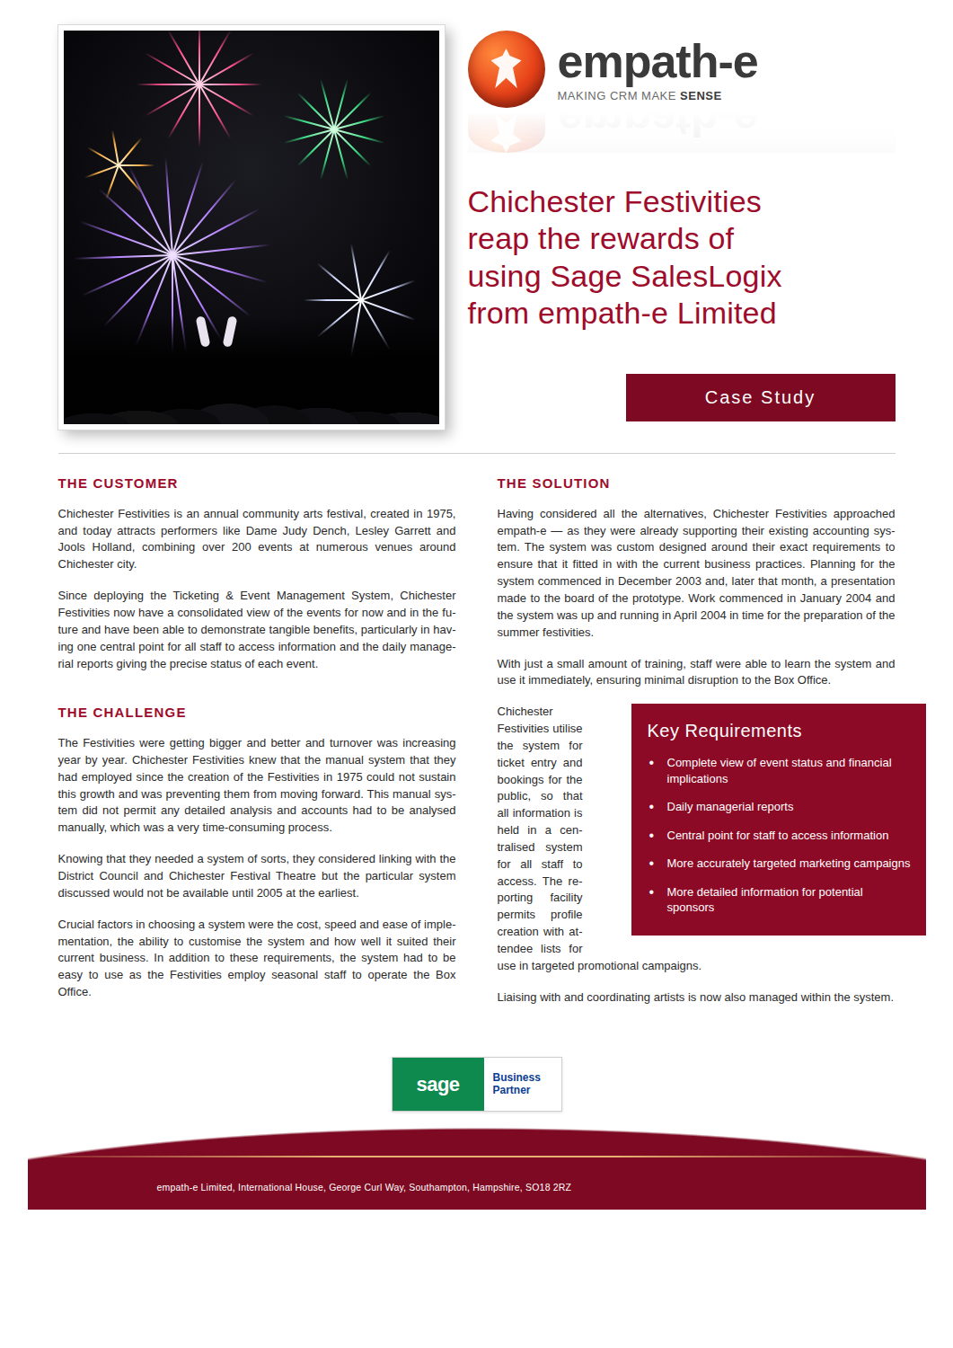empath-e
Making CRM Make Sense
empath-e
Chichester Festivities
reap the rewards of
using Sage SalesLogix
from empath-e Limited
Case Study
The Customer
Chichester Festivities is an annual community arts festival, created in 1975, and today attracts performers like Dame Judy Dench, Lesley Garrett and Jools Holland, combining over 200 events at numerous venues around Chichester city.
Since deploying the Ticketing & Event Management System, Chichester Festivities now have a consolidated view of the events for now and in the future and have been able to demonstrate tangible benefits, particularly in having one central point for all staff to access information and the daily managerial reports giving the precise status of each event.
The Challenge
The Festivities were getting bigger and better and turnover was increasing year by year. Chichester Festivities knew that the manual system that they had employed since the creation of the Festivities in 1975 could not sustain this growth and was preventing them from moving forward. This manual system did not permit any detailed analysis and accounts had to be analysed manually, which was a very time-consuming process.
Knowing that they needed a system of sorts, they considered linking with the District Council and Chichester Festival Theatre but the particular system discussed would not be available until 2005 at the earliest.
Crucial factors in choosing a system were the cost, speed and ease of implementation, the ability to customise the system and how well it suited their current business. In addition to these requirements, the system had to be easy to use as the Festivities employ seasonal staff to operate the Box Office.
The Solution
Having considered all the alternatives, Chichester Festivities approached empath-e — as they were already supporting their existing accounting system. The system was custom designed around their exact requirements to ensure that it fitted in with the current business practices. Planning for the system commenced in December 2003 and, later that month, a presentation made to the board of the prototype. Work commenced in January 2004 and the system was up and running in April 2004 in time for the preparation of the summer festivities.
With just a small amount of training, staff were able to learn the system and use it immediately, ensuring minimal disruption to the Box Office.
Key Requirements
Complete view of event status and financial implications
Daily managerial reports
Central point for staff to access information
More accurately targeted marketing campaigns
More detailed information for potential sponsors
Chichester Festivities utilise the system for ticket entry and bookings for the public, so that all information is held in a centralised system for all staff to access. The reporting facility permits profile creation with attendee lists for use in targeted promotional campaigns.
Liaising with and coordinating artists is now also managed within the system.
sage
Business Partner
empath-e Limited, International House, George Curl Way, Southampton, Hampshire, SO18 2RZ